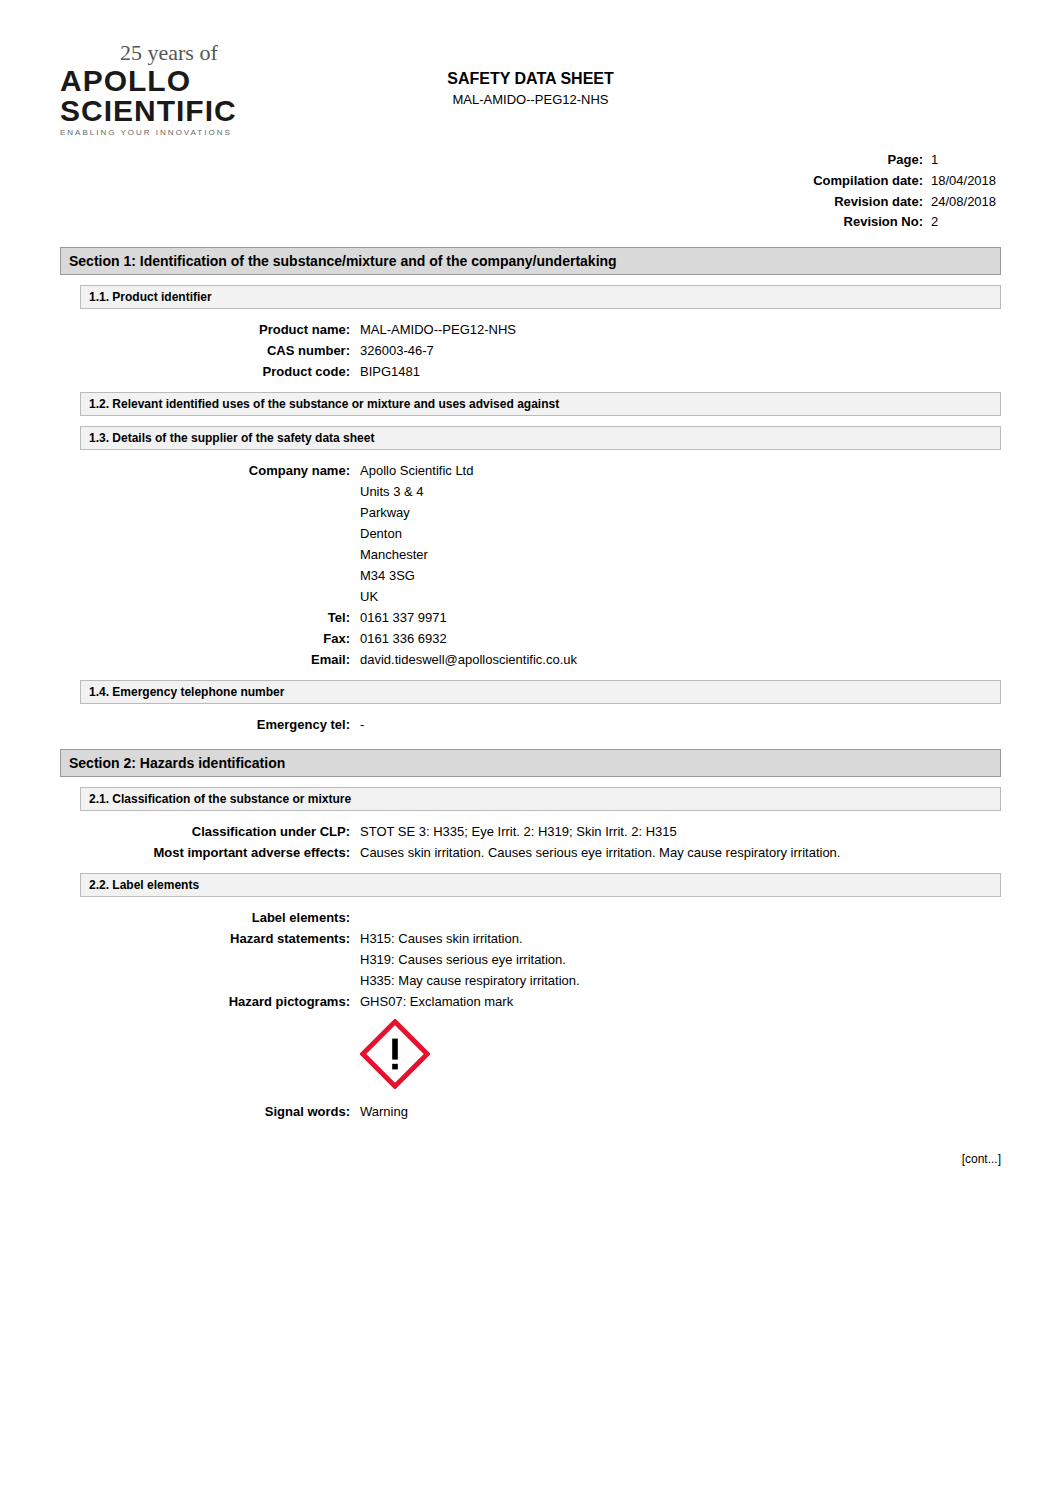25 years of
APOLLO
SCIENTIFIC
ENABLING YOUR INNOVATIONS
SAFETY DATA SHEET
MAL-AMIDO--PEG12-NHS
Page: 1
Compilation date: 18/04/2018
Revision date: 24/08/2018
Revision No: 2
Section 1: Identification of the substance/mixture and of the company/undertaking
1.1. Product identifier
| Product name: | MAL-AMIDO--PEG12-NHS |
| CAS number: | 326003-46-7 |
| Product code: | BIPG1481 |
1.2. Relevant identified uses of the substance or mixture and uses advised against
1.3. Details of the supplier of the safety data sheet
| Company name: | Apollo Scientific Ltd |
| | Units 3 & 4 |
| | Parkway |
| | Denton |
| | Manchester |
| | M34 3SG |
| | UK |
| Tel: | 0161 337 9971 |
| Fax: | 0161 336 6932 |
| Email: | david.tideswell@apolloscientific.co.uk |
1.4. Emergency telephone number
| Emergency tel: | - |
Section 2: Hazards identification
2.1. Classification of the substance or mixture
| Classification under CLP: | STOT SE 3: H335; Eye Irrit. 2: H319; Skin Irrit. 2: H315 |
| Most important adverse effects: | Causes skin irritation. Causes serious eye irritation. May cause respiratory irritation. |
2.2. Label elements
| Label elements: | |
| Hazard statements: | H315: Causes skin irritation. |
| | H319: Causes serious eye irritation. |
| | H335: May cause respiratory irritation. |
| Hazard pictograms: | GHS07: Exclamation mark |
| Signal words: | Warning |
[cont...]